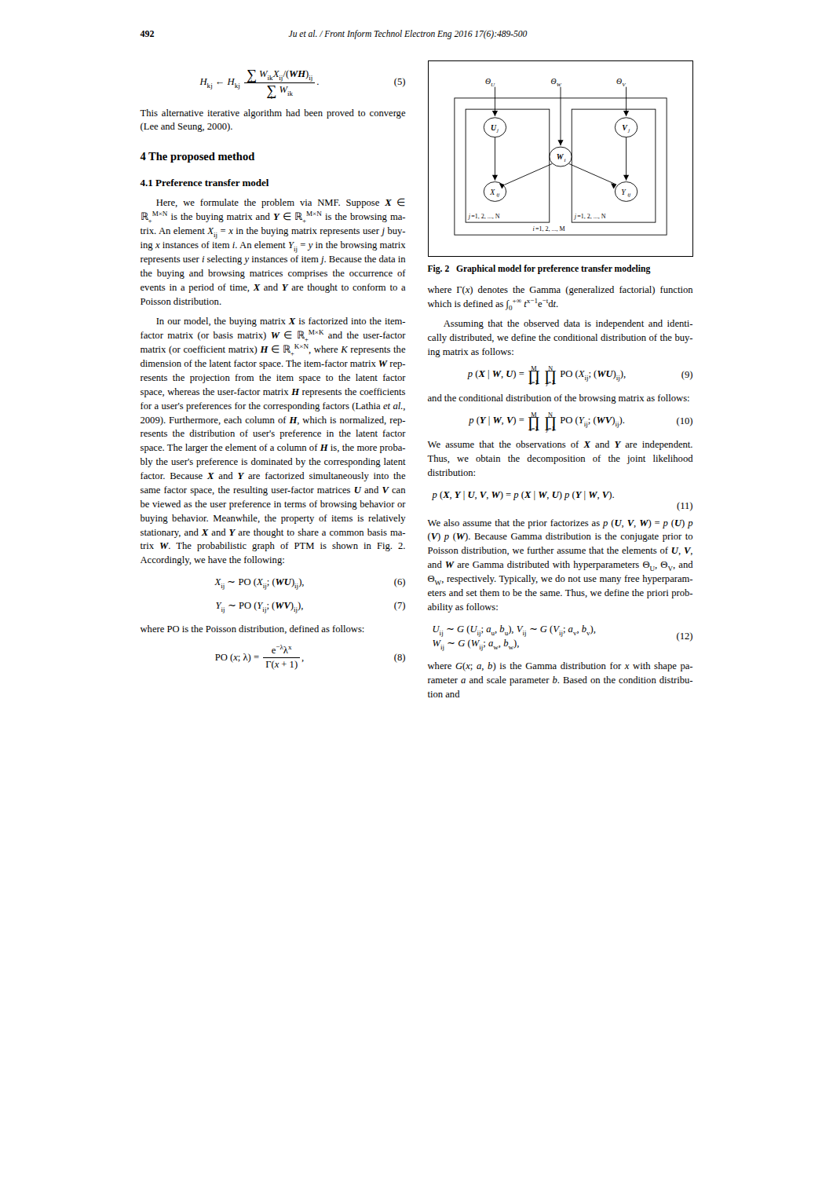492
Ju et al. / Front Inform Technol Electron Eng 2016 17(6):489-500
Hkj ← Hkj ∑i WikXij/(WH)ij ∑i Wik .
(5)
This alternative iterative algorithm had been proved to converge (Lee and Seung, 2000).
4 The proposed method
4.1 Preference transfer model
Here, we formulate the problem via NMF. Suppose X ∈ ℝ+M×N is the buying matrix and Y ∈ ℝ+M×N is the browsing matrix. An element Xij = x in the buying matrix represents user j buying x instances of item i. An element Yij = y in the browsing matrix represents user i selecting y instances of item j. Because the data in the buying and browsing matrices comprises the occurrence of events in a period of time, X and Y are thought to conform to a Poisson distribution.
In our model, the buying matrix X is factorized into the item-factor matrix (or basis matrix) W ∈ ℝ+M×K and the user-factor matrix (or coefficient matrix) H ∈ ℝ+K×N, where K represents the dimension of the latent factor space. The item-factor matrix W represents the projection from the item space to the latent factor space, whereas the user-factor matrix H represents the coefficients for a user's preferences for the corresponding factors (Lathia et al., 2009). Furthermore, each column of H, which is normalized, represents the distribution of user's preference in the latent factor space. The larger the element of a column of H is, the more probably the user's preference is dominated by the corresponding latent factor. Because X and Y are factorized simultaneously into the same factor space, the resulting user-factor matrices U and V can be viewed as the user preference in terms of browsing behavior or buying behavior. Meanwhile, the property of items is relatively stationary, and X and Y are thought to share a common basis matrix W. The probabilistic graph of PTM is shown in Fig. 2. Accordingly, we have the following:
Xij ∼ PO (Xij; (WU)ij),
(6)
Yij ∼ PO (Yij; (WV)ij),
(7)
where PO is the Poisson distribution, defined as follows:
PO (x; λ) = e−λλx Γ(x + 1),
(8)
ΘU ΘW ΘV Uj Vj Wi Xij Yij j=1, 2, ..., N j=1, 2, ..., N i=1, 2, ..., M
Fig. 2 Graphical model for preference transfer modeling
where Γ(x) denotes the Gamma (generalized factorial) function which is defined as ∫0+∞ tx−1e−tdt.
Assuming that the observed data is independent and identically distributed, we define the conditional distribution of the buying matrix as follows:
p (X | W, U) = M∏i=1 N∏j=1 PO (Xij; (WU)ij),
(9)
and the conditional distribution of the browsing matrix as follows:
p (Y | W, V) = M∏i=1 N∏j=1 PO (Yij; (WV)ij).
(10)
We assume that the observations of X and Y are independent. Thus, we obtain the decomposition of the joint likelihood distribution:
p (X, Y | U, V, W) = p (X | W, U) p (Y | W, V).
(11)
We also assume that the prior factorizes as p (U, V, W) = p (U) p (V) p (W). Because Gamma distribution is the conjugate prior to Poisson distribution, we further assume that the elements of U, V, and W are Gamma distributed with hyperparameters ΘU, ΘV, and ΘW, respectively. Typically, we do not use many free hyperparameters and set them to be the same. Thus, we define the priori probability as follows:
Uij ∼ G (Uij; au, bu), Vij ∼ G (Vij; av, bv),
Wij ∼ G (Wij; aw, bw),
(12)
where G(x; a, b) is the Gamma distribution for x with shape parameter a and scale parameter b. Based on the condition distribution and